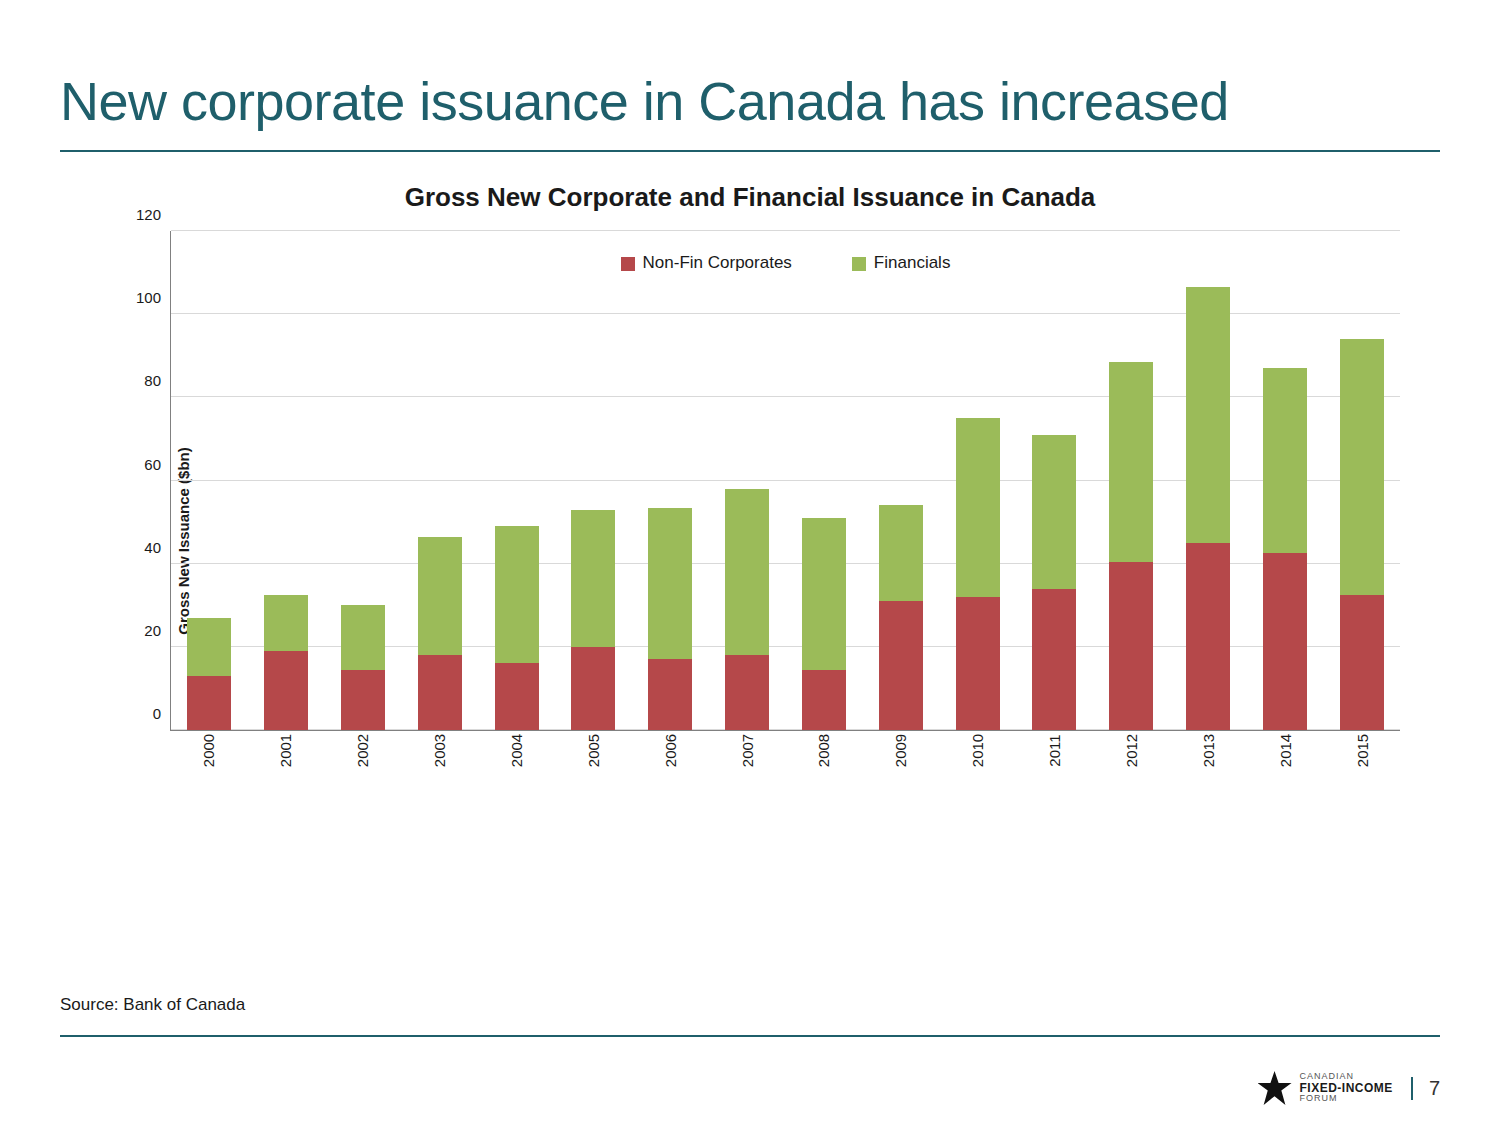New corporate issuance in Canada has increased
Gross New Corporate and Financial Issuance in Canada
Gross New Issuance ($bn)
0
20
40
60
80
100
120
Non-Fin Corporates
Financials
2000
2001
2002
2003
2004
2005
2006
2007
2008
2009
2010
2011
2012
2013
2014
2015
Source: Bank of Canada
CANADIAN
FIXED-INCOME
FORUM
7